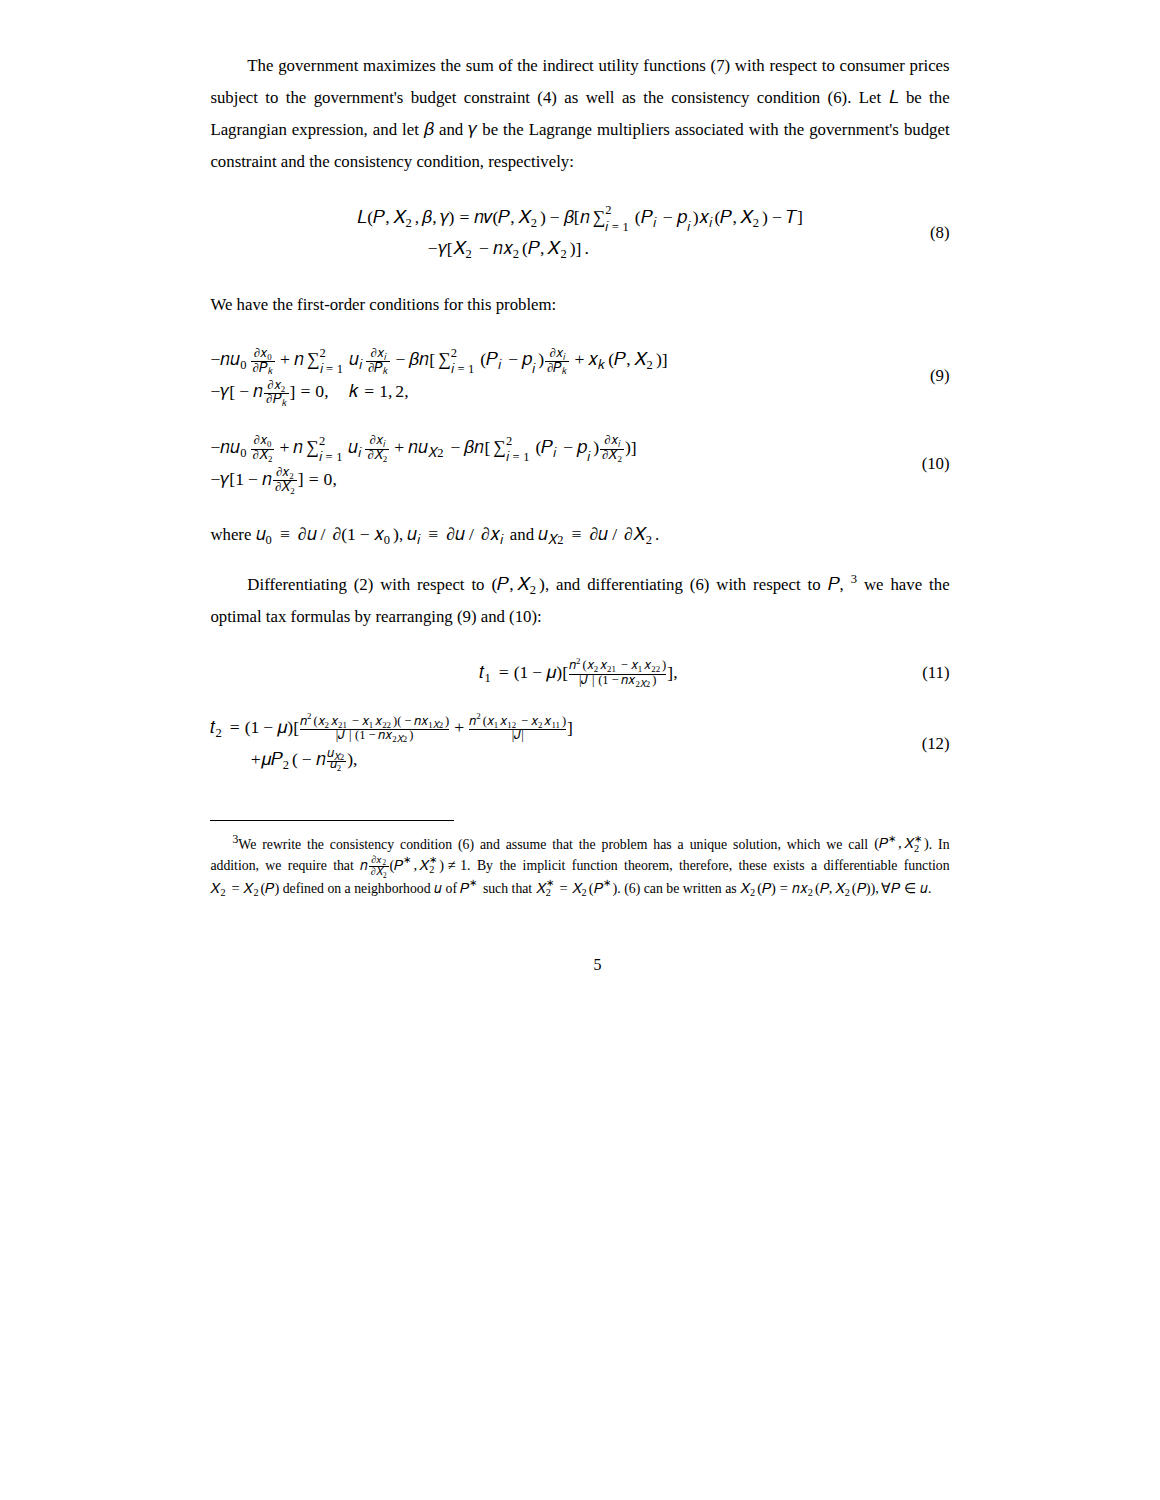The government maximizes the sum of the indirect utility functions (7) with respect to consumer prices subject to the government's budget constraint (4) as well as the consistency condition (6). Let L be the Lagrangian expression, and let β and γ be the Lagrange multipliers associated with the government's budget constraint and the consistency condition, respectively:
L (P,X2,β,γ) = nv(P,X2) −β [ n ∑i=12 (Pi−pi) xi(P,X2) −T ] −γ [ X2−nx2(P,X2) ] . (8)
We have the first-order conditions for this problem:
−nu0 ∂x0∂Pk +n ∑i=12 ui ∂xi∂Pk −βn [ ∑i=12 (Pi−pi) ∂xi∂Pk +xk(P,X2) ] −γ [ −n ∂x2∂Pk ] =0,k=1,2, (9)
−nu0 ∂x0∂X2 +n ∑i=12 ui ∂xi∂X2 +nuX2 −βn [ ∑i=12 (Pi−pi) ∂xi∂X2 ) ] −γ [ 1−n ∂x2∂X2 ] =0, (10)
where u0≡∂u/∂(1−x0), ui≡∂u/∂xi and uX2≡∂u/∂X2.
Differentiating (2) with respect to (P,X2), and differentiating (6) with respect to P, 3 we have the optimal tax formulas by rearranging (9) and (10):
t1= (1−μ) [ n2(x2x21−x1x22) |J|(1−nx2X2) ] , (11)
t2= (1−μ) [ n2(x2x21−x1x22)(−nx1X2) |J|(1−nx2X2) + n2(x1x12−x2x11) |J| ] +μP2 ( −n uX2u2 ) , (12)
3We rewrite the consistency condition (6) and assume that the problem has a unique solution, which we call (P∗,X2∗). In addition, we require that n∂x2∂X2(P∗,X2∗)≠1. By the implicit function theorem, therefore, these exists a differentiable function X2=X2(P) defined on a neighborhood u of P∗ such that X2∗=X2(P∗). (6) can be written as X2(P)=nx2(P,X2(P)),∀P∈u.
5